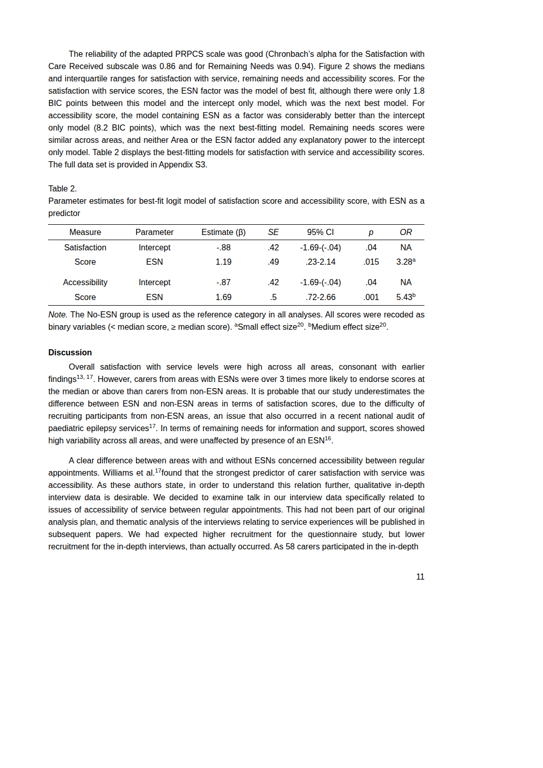The reliability of the adapted PRPCS scale was good (Chronbach’s alpha for the Satisfaction with Care Received subscale was 0.86 and for Remaining Needs was 0.94). Figure 2 shows the medians and interquartile ranges for satisfaction with service, remaining needs and accessibility scores. For the satisfaction with service scores, the ESN factor was the model of best fit, although there were only 1.8 BIC points between this model and the intercept only model, which was the next best model. For accessibility score, the model containing ESN as a factor was considerably better than the intercept only model (8.2 BIC points), which was the next best-fitting model. Remaining needs scores were similar across areas, and neither Area or the ESN factor added any explanatory power to the intercept only model. Table 2 displays the best-fitting models for satisfaction with service and accessibility scores. The full data set is provided in Appendix S3.
Table 2. Parameter estimates for best-fit logit model of satisfaction score and accessibility score, with ESN as a predictor
| Measure | Parameter | Estimate (β) | SE | 95% CI | p | OR |
| --- | --- | --- | --- | --- | --- | --- |
| Satisfaction | Intercept | -.88 | .42 | -1.69-(-.04) | .04 | NA |
| Score | ESN | 1.19 | .49 | .23-2.14 | .015 | 3.28 a |
| Accessibility | Intercept | -.87 | .42 | -1.69-(-.04) | .04 | NA |
| Score | ESN | 1.69 | .5 | .72-2.66 | .001 | 5.43 b |
Note. The No-ESN group is used as the reference category in all analyses. All scores were recoded as binary variables (< median score, ≥ median score). aSmall effect size20. bMedium effect size20.
Discussion
Overall satisfaction with service levels were high across all areas, consonant with earlier findings13, 17. However, carers from areas with ESNs were over 3 times more likely to endorse scores at the median or above than carers from non-ESN areas. It is probable that our study underestimates the difference between ESN and non-ESN areas in terms of satisfaction scores, due to the difficulty of recruiting participants from non-ESN areas, an issue that also occurred in a recent national audit of paediatric epilepsy services17. In terms of remaining needs for information and support, scores showed high variability across all areas, and were unaffected by presence of an ESN16.
A clear difference between areas with and without ESNs concerned accessibility between regular appointments. Williams et al.17found that the strongest predictor of carer satisfaction with service was accessibility. As these authors state, in order to understand this relation further, qualitative in-depth interview data is desirable. We decided to examine talk in our interview data specifically related to issues of accessibility of service between regular appointments. This had not been part of our original analysis plan, and thematic analysis of the interviews relating to service experiences will be published in subsequent papers. We had expected higher recruitment for the questionnaire study, but lower recruitment for the in-depth interviews, than actually occurred. As 58 carers participated in the in-depth
11